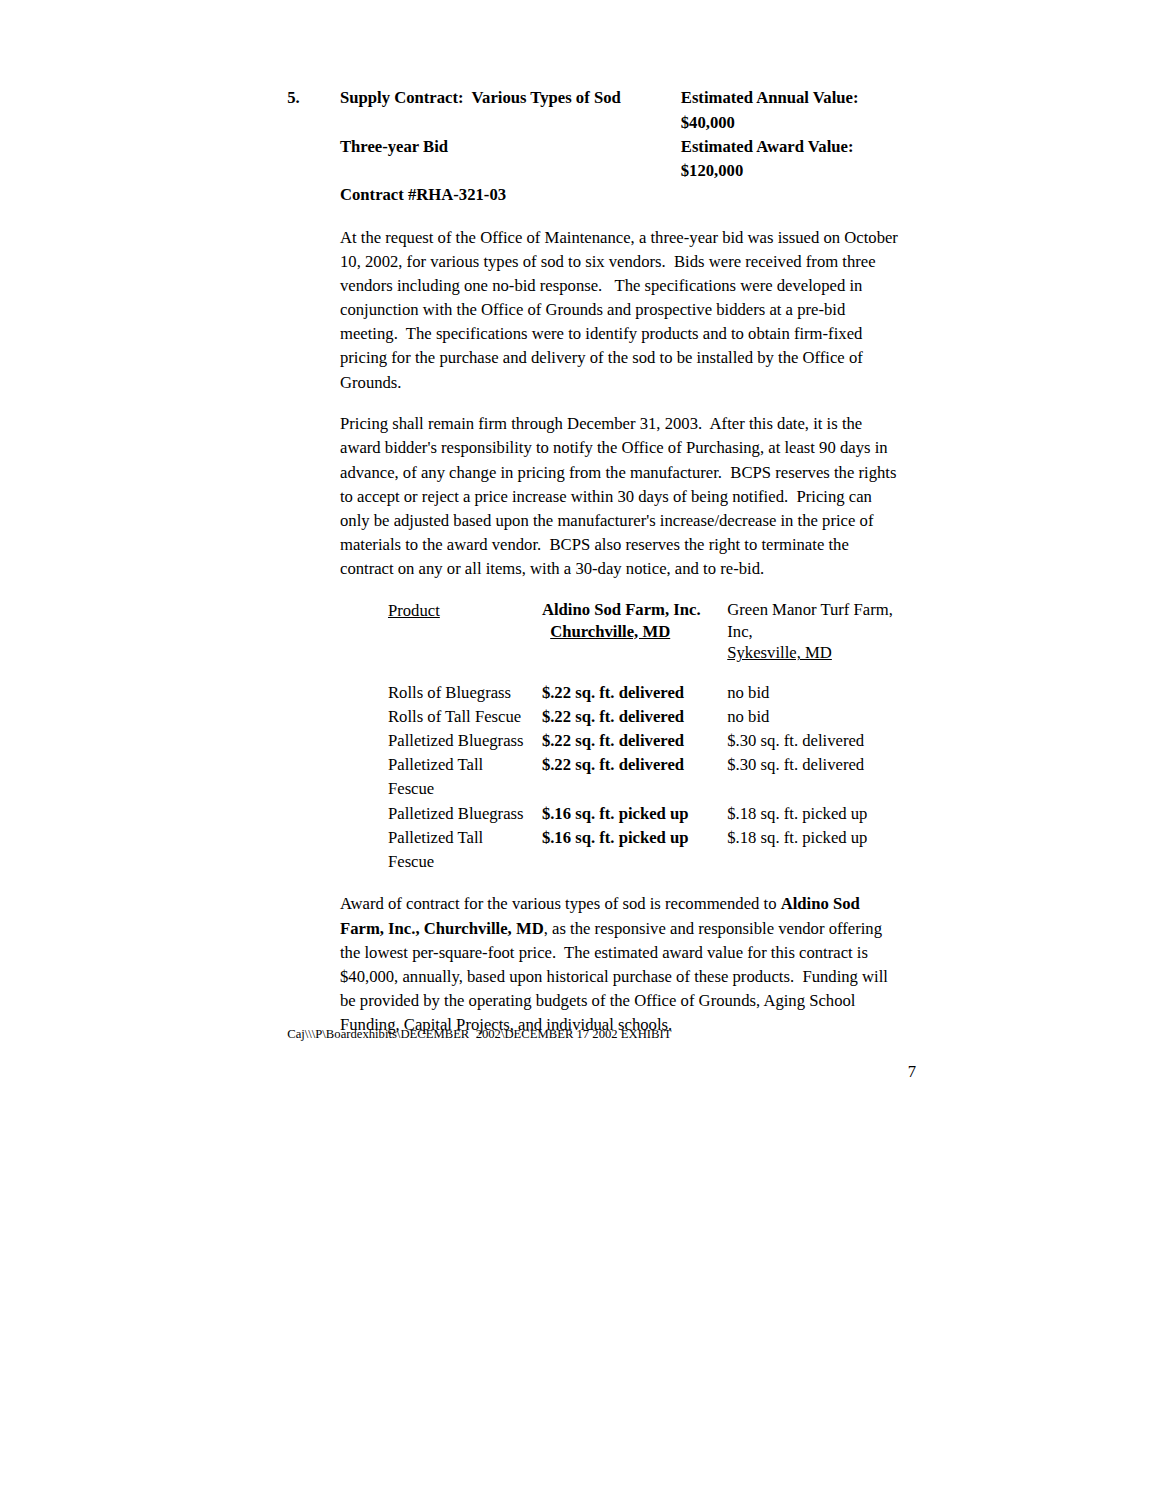5.
Supply Contract: Various Types of Sod
Estimated Annual Value: $40,000
Three-year Bid
Estimated Award Value: $120,000
Contract #RHA-321-03
At the request of the Office of Maintenance, a three-year bid was issued on October 10, 2002, for various types of sod to six vendors. Bids were received from three vendors including one no-bid response. The specifications were developed in conjunction with the Office of Grounds and prospective bidders at a pre-bid meeting. The specifications were to identify products and to obtain firm-fixed pricing for the purchase and delivery of the sod to be installed by the Office of Grounds.
Pricing shall remain firm through December 31, 2003. After this date, it is the award bidder's responsibility to notify the Office of Purchasing, at least 90 days in advance, of any change in pricing from the manufacturer. BCPS reserves the rights to accept or reject a price increase within 30 days of being notified. Pricing can only be adjusted based upon the manufacturer's increase/decrease in the price of materials to the award vendor. BCPS also reserves the right to terminate the contract on any or all items, with a 30-day notice, and to re-bid.
| Product | Aldino Sod Farm, Inc. Churchville, MD | Green Manor Turf Farm, Inc, Sykesville, MD |
| --- | --- | --- |
| Rolls of Bluegrass | $.22 sq. ft. delivered | no bid |
| Rolls of Tall Fescue | $.22 sq. ft. delivered | no bid |
| Palletized Bluegrass | $.22 sq. ft. delivered | $.30 sq. ft. delivered |
| Palletized Tall Fescue | $.22 sq. ft. delivered | $.30 sq. ft. delivered |
| Palletized Bluegrass | $.16 sq. ft. picked up | $.18 sq. ft. picked up |
| Palletized Tall Fescue | $.16 sq. ft. picked up | $.18 sq. ft. picked up |
Award of contract for the various types of sod is recommended to Aldino Sod Farm, Inc., Churchville, MD, as the responsive and responsible vendor offering the lowest per-square-foot price. The estimated award value for this contract is $40,000, annually, based upon historical purchase of these products. Funding will be provided by the operating budgets of the Office of Grounds, Aging School Funding, Capital Projects, and individual schools.
Caj\\\P\Boardexhibits\DECEMBER 2002\DECEMBER 17 2002 EXHIBIT
7